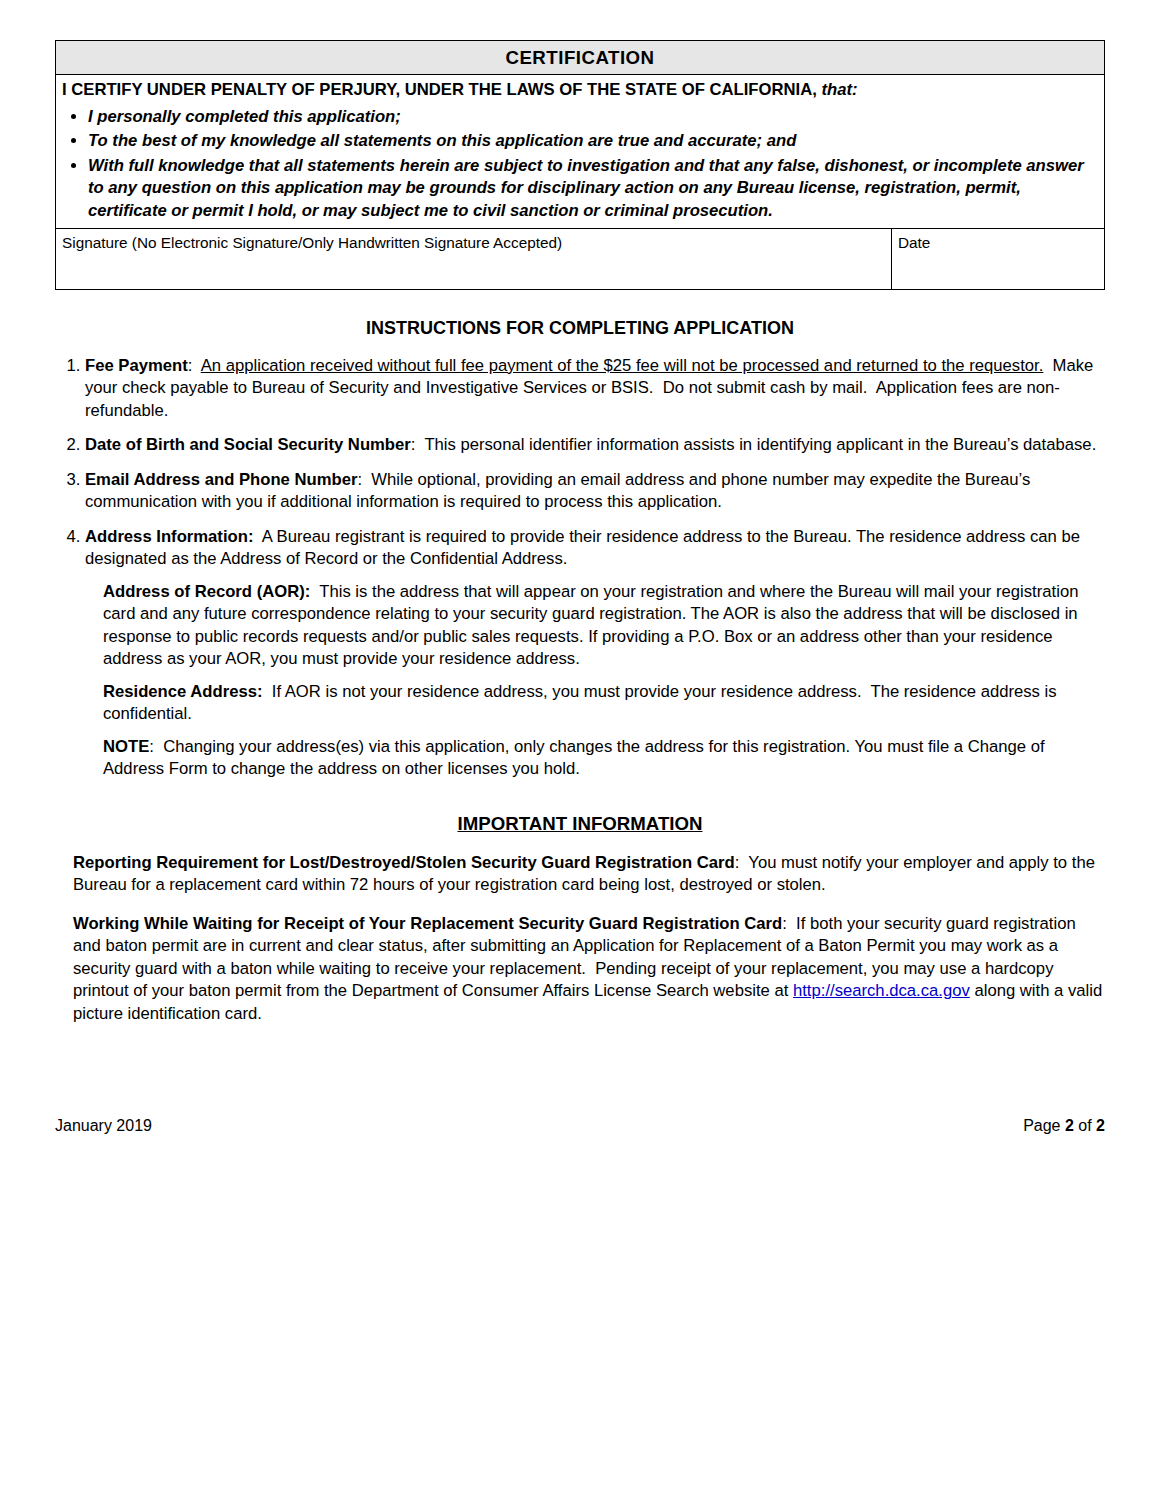| CERTIFICATION |
| --- |
| I CERTIFY UNDER PENALTY OF PERJURY, UNDER THE LAWS OF THE STATE OF CALIFORNIA, that: I personally completed this application; To the best of my knowledge all statements on this application are true and accurate; and With full knowledge that all statements herein are subject to investigation and that any false, dishonest, or incomplete answer to any question on this application may be grounds for disciplinary action on any Bureau license, registration, permit, certificate or permit I hold, or may subject me to civil sanction or criminal prosecution. |
| Signature (No Electronic Signature/Only Handwritten Signature Accepted) | Date |
INSTRUCTIONS FOR COMPLETING APPLICATION
Fee Payment: An application received without full fee payment of the $25 fee will not be processed and returned to the requestor. Make your check payable to Bureau of Security and Investigative Services or BSIS. Do not submit cash by mail. Application fees are non-refundable.
Date of Birth and Social Security Number: This personal identifier information assists in identifying applicant in the Bureau’s database.
Email Address and Phone Number: While optional, providing an email address and phone number may expedite the Bureau’s communication with you if additional information is required to process this application.
Address Information: A Bureau registrant is required to provide their residence address to the Bureau. The residence address can be designated as the Address of Record or the Confidential Address.
Address of Record (AOR): This is the address that will appear on your registration and where the Bureau will mail your registration card and any future correspondence relating to your security guard registration. The AOR is also the address that will be disclosed in response to public records requests and/or public sales requests. If providing a P.O. Box or an address other than your residence address as your AOR, you must provide your residence address.
Residence Address: If AOR is not your residence address, you must provide your residence address. The residence address is confidential.
NOTE: Changing your address(es) via this application, only changes the address for this registration. You must file a Change of Address Form to change the address on other licenses you hold.
IMPORTANT INFORMATION
Reporting Requirement for Lost/Destroyed/Stolen Security Guard Registration Card: You must notify your employer and apply to the Bureau for a replacement card within 72 hours of your registration card being lost, destroyed or stolen.
Working While Waiting for Receipt of Your Replacement Security Guard Registration Card: If both your security guard registration and baton permit are in current and clear status, after submitting an Application for Replacement of a Baton Permit you may work as a security guard with a baton while waiting to receive your replacement. Pending receipt of your replacement, you may use a hardcopy printout of your baton permit from the Department of Consumer Affairs License Search website at http://search.dca.ca.gov along with a valid picture identification card.
January 2019
Page 2 of 2